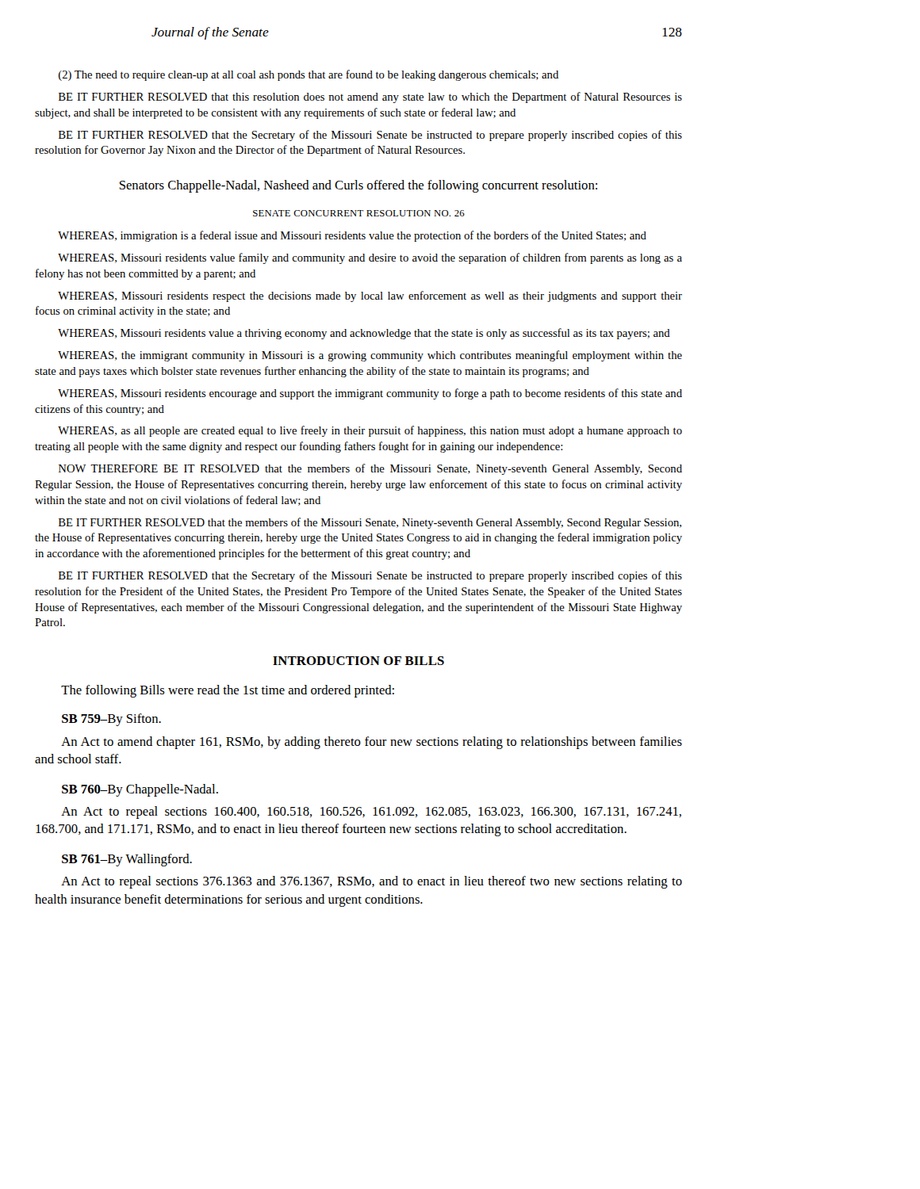Journal of the Senate 128
(2) The need to require clean-up at all coal ash ponds that are found to be leaking dangerous chemicals; and
BE IT FURTHER RESOLVED that this resolution does not amend any state law to which the Department of Natural Resources is subject, and shall be interpreted to be consistent with any requirements of such state or federal law; and
BE IT FURTHER RESOLVED that the Secretary of the Missouri Senate be instructed to prepare properly inscribed copies of this resolution for Governor Jay Nixon and the Director of the Department of Natural Resources.
Senators Chappelle-Nadal, Nasheed and Curls offered the following concurrent resolution:
SENATE CONCURRENT RESOLUTION NO. 26
WHEREAS, immigration is a federal issue and Missouri residents value the protection of the borders of the United States; and
WHEREAS, Missouri residents value family and community and desire to avoid the separation of children from parents as long as a felony has not been committed by a parent; and
WHEREAS, Missouri residents respect the decisions made by local law enforcement as well as their judgments and support their focus on criminal activity in the state; and
WHEREAS, Missouri residents value a thriving economy and acknowledge that the state is only as successful as its tax payers; and
WHEREAS, the immigrant community in Missouri is a growing community which contributes meaningful employment within the state and pays taxes which bolster state revenues further enhancing the ability of the state to maintain its programs; and
WHEREAS, Missouri residents encourage and support the immigrant community to forge a path to become residents of this state and citizens of this country; and
WHEREAS, as all people are created equal to live freely in their pursuit of happiness, this nation must adopt a humane approach to treating all people with the same dignity and respect our founding fathers fought for in gaining our independence:
NOW THEREFORE BE IT RESOLVED that the members of the Missouri Senate, Ninety-seventh General Assembly, Second Regular Session, the House of Representatives concurring therein, hereby urge law enforcement of this state to focus on criminal activity within the state and not on civil violations of federal law; and
BE IT FURTHER RESOLVED that the members of the Missouri Senate, Ninety-seventh General Assembly, Second Regular Session, the House of Representatives concurring therein, hereby urge the United States Congress to aid in changing the federal immigration policy in accordance with the aforementioned principles for the betterment of this great country; and
BE IT FURTHER RESOLVED that the Secretary of the Missouri Senate be instructed to prepare properly inscribed copies of this resolution for the President of the United States, the President Pro Tempore of the United States Senate, the Speaker of the United States House of Representatives, each member of the Missouri Congressional delegation, and the superintendent of the Missouri State Highway Patrol.
INTRODUCTION OF BILLS
The following Bills were read the 1st time and ordered printed:
SB 759–By Sifton.
An Act to amend chapter 161, RSMo, by adding thereto four new sections relating to relationships between families and school staff.
SB 760–By Chappelle-Nadal.
An Act to repeal sections 160.400, 160.518, 160.526, 161.092, 162.085, 163.023, 166.300, 167.131, 167.241, 168.700, and 171.171, RSMo, and to enact in lieu thereof fourteen new sections relating to school accreditation.
SB 761–By Wallingford.
An Act to repeal sections 376.1363 and 376.1367, RSMo, and to enact in lieu thereof two new sections relating to health insurance benefit determinations for serious and urgent conditions.